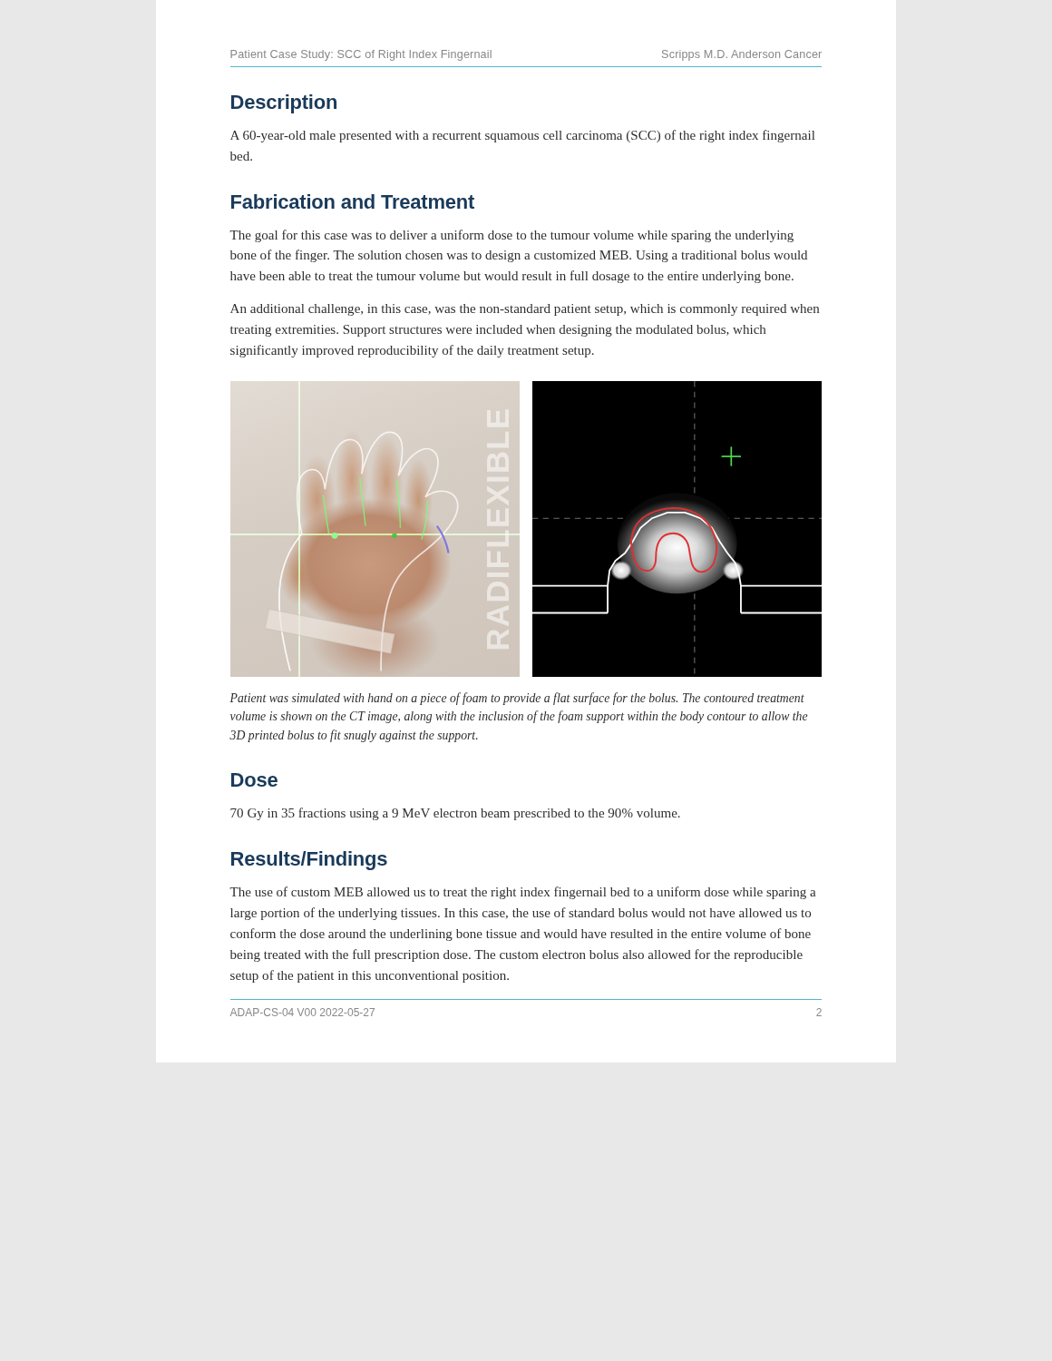Patient Case Study: SCC of Right Index Fingernail
Scripps M.D. Anderson Cancer
Description
A 60-year-old male presented with a recurrent squamous cell carcinoma (SCC) of the right index fingernail bed.
Fabrication and Treatment
The goal for this case was to deliver a uniform dose to the tumour volume while sparing the underlying bone of the finger. The solution chosen was to design a customized MEB. Using a traditional bolus would have been able to treat the tumour volume but would result in full dosage to the entire underlying bone.
An additional challenge, in this case, was the non-standard patient setup, which is commonly required when treating extremities. Support structures were included when designing the modulated bolus, which significantly improved reproducibility of the daily treatment setup.
RADIFLEXIBLE
Patient was simulated with hand on a piece of foam to provide a flat surface for the bolus. The contoured treatment volume is shown on the CT image, along with the inclusion of the foam support within the body contour to allow the 3D printed bolus to fit snugly against the support.
Dose
70 Gy in 35 fractions using a 9 MeV electron beam prescribed to the 90% volume.
Results/Findings
The use of custom MEB allowed us to treat the right index fingernail bed to a uniform dose while sparing a large portion of the underlying tissues. In this case, the use of standard bolus would not have allowed us to conform the dose around the underlining bone tissue and would have resulted in the entire volume of bone being treated with the full prescription dose. The custom electron bolus also allowed for the reproducible setup of the patient in this unconventional position.
ADAP-CS-04 V00 2022-05-27
2